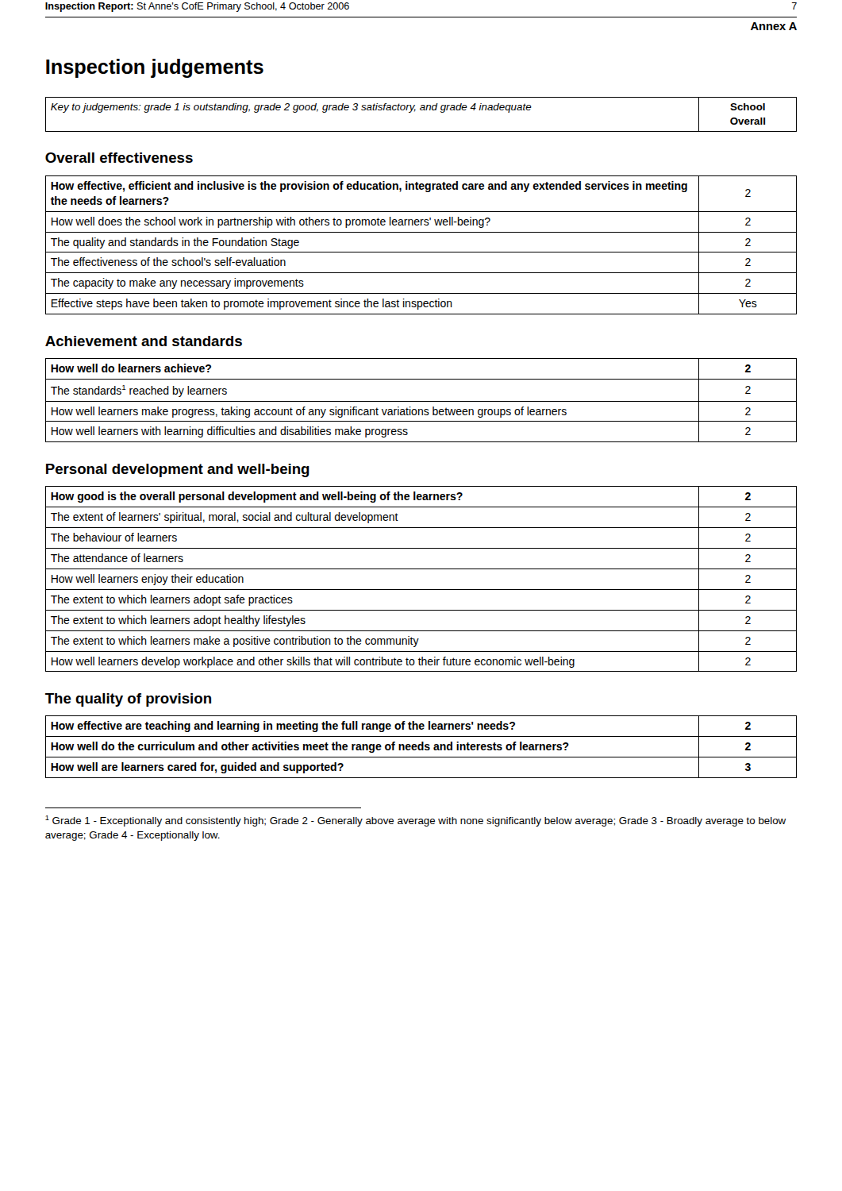Inspection Report: St Anne's CofE Primary School, 4 October 2006
7
Annex A
Inspection judgements
| Key to judgements: grade 1 is outstanding, grade 2 good, grade 3 satisfactory, and grade 4 inadequate | School Overall |
Overall effectiveness
| How effective, efficient and inclusive is the provision of education, integrated care and any extended services in meeting the needs of learners? | 2 |
| How well does the school work in partnership with others to promote learners' well-being? | 2 |
| The quality and standards in the Foundation Stage | 2 |
| The effectiveness of the school's self-evaluation | 2 |
| The capacity to make any necessary improvements | 2 |
| Effective steps have been taken to promote improvement since the last inspection | Yes |
Achievement and standards
| How well do learners achieve? | 2 |
| The standards 1 reached by learners | 2 |
| How well learners make progress, taking account of any significant variations between groups of learners | 2 |
| How well learners with learning difficulties and disabilities make progress | 2 |
Personal development and well-being
| How good is the overall personal development and well-being of the learners? | 2 |
| The extent of learners' spiritual, moral, social and cultural development | 2 |
| The behaviour of learners | 2 |
| The attendance of learners | 2 |
| How well learners enjoy their education | 2 |
| The extent to which learners adopt safe practices | 2 |
| The extent to which learners adopt healthy lifestyles | 2 |
| The extent to which learners make a positive contribution to the community | 2 |
| How well learners develop workplace and other skills that will contribute to their future economic well-being | 2 |
The quality of provision
| How effective are teaching and learning in meeting the full range of the learners' needs? | 2 |
| How well do the curriculum and other activities meet the range of needs and interests of learners? | 2 |
| How well are learners cared for, guided and supported? | 3 |
1 Grade 1 - Exceptionally and consistently high; Grade 2 - Generally above average with none significantly below average; Grade 3 - Broadly average to below average; Grade 4 - Exceptionally low.